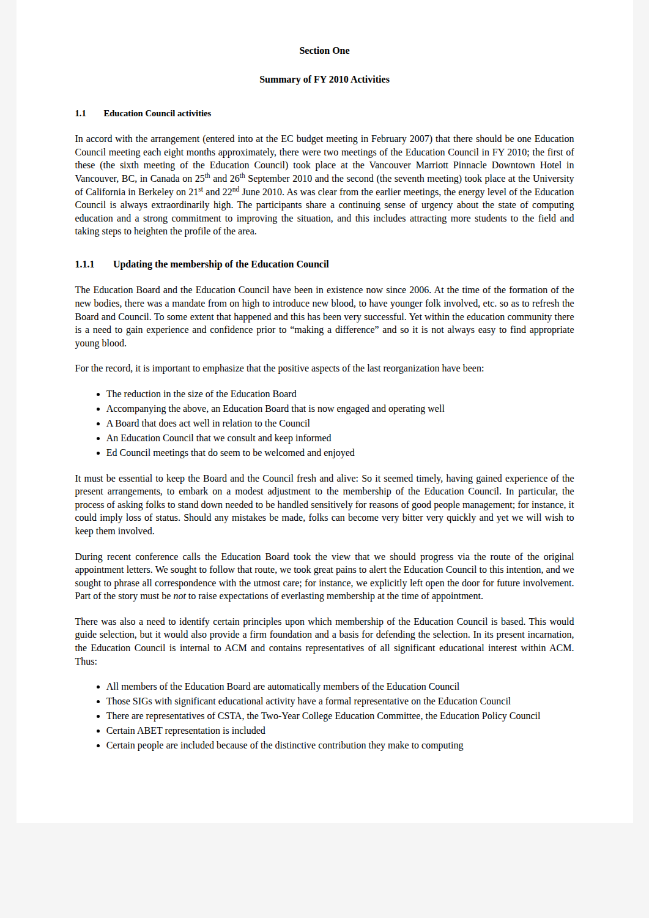Section One
Summary of FY 2010 Activities
1.1 Education Council activities
In accord with the arrangement (entered into at the EC budget meeting in February 2007) that there should be one Education Council meeting each eight months approximately, there were two meetings of the Education Council in FY 2010; the first of these (the sixth meeting of the Education Council) took place at the Vancouver Marriott Pinnacle Downtown Hotel in Vancouver, BC, in Canada on 25th and 26th September 2010 and the second (the seventh meeting) took place at the University of California in Berkeley on 21st and 22nd June 2010. As was clear from the earlier meetings, the energy level of the Education Council is always extraordinarily high. The participants share a continuing sense of urgency about the state of computing education and a strong commitment to improving the situation, and this includes attracting more students to the field and taking steps to heighten the profile of the area.
1.1.1 Updating the membership of the Education Council
The Education Board and the Education Council have been in existence now since 2006. At the time of the formation of the new bodies, there was a mandate from on high to introduce new blood, to have younger folk involved, etc. so as to refresh the Board and Council. To some extent that happened and this has been very successful. Yet within the education community there is a need to gain experience and confidence prior to “making a difference” and so it is not always easy to find appropriate young blood.
For the record, it is important to emphasize that the positive aspects of the last reorganization have been:
The reduction in the size of the Education Board
Accompanying the above, an Education Board that is now engaged and operating well
A Board that does act well in relation to the Council
An Education Council that we consult and keep informed
Ed Council meetings that do seem to be welcomed and enjoyed
It must be essential to keep the Board and the Council fresh and alive: So it seemed timely, having gained experience of the present arrangements, to embark on a modest adjustment to the membership of the Education Council. In particular, the process of asking folks to stand down needed to be handled sensitively for reasons of good people management; for instance, it could imply loss of status. Should any mistakes be made, folks can become very bitter very quickly and yet we will wish to keep them involved.
During recent conference calls the Education Board took the view that we should progress via the route of the original appointment letters. We sought to follow that route, we took great pains to alert the Education Council to this intention, and we sought to phrase all correspondence with the utmost care; for instance, we explicitly left open the door for future involvement. Part of the story must be not to raise expectations of everlasting membership at the time of appointment.
There was also a need to identify certain principles upon which membership of the Education Council is based. This would guide selection, but it would also provide a firm foundation and a basis for defending the selection. In its present incarnation, the Education Council is internal to ACM and contains representatives of all significant educational interest within ACM. Thus:
All members of the Education Board are automatically members of the Education Council
Those SIGs with significant educational activity have a formal representative on the Education Council
There are representatives of CSTA, the Two-Year College Education Committee, the Education Policy Council
Certain ABET representation is included
Certain people are included because of the distinctive contribution they make to computing